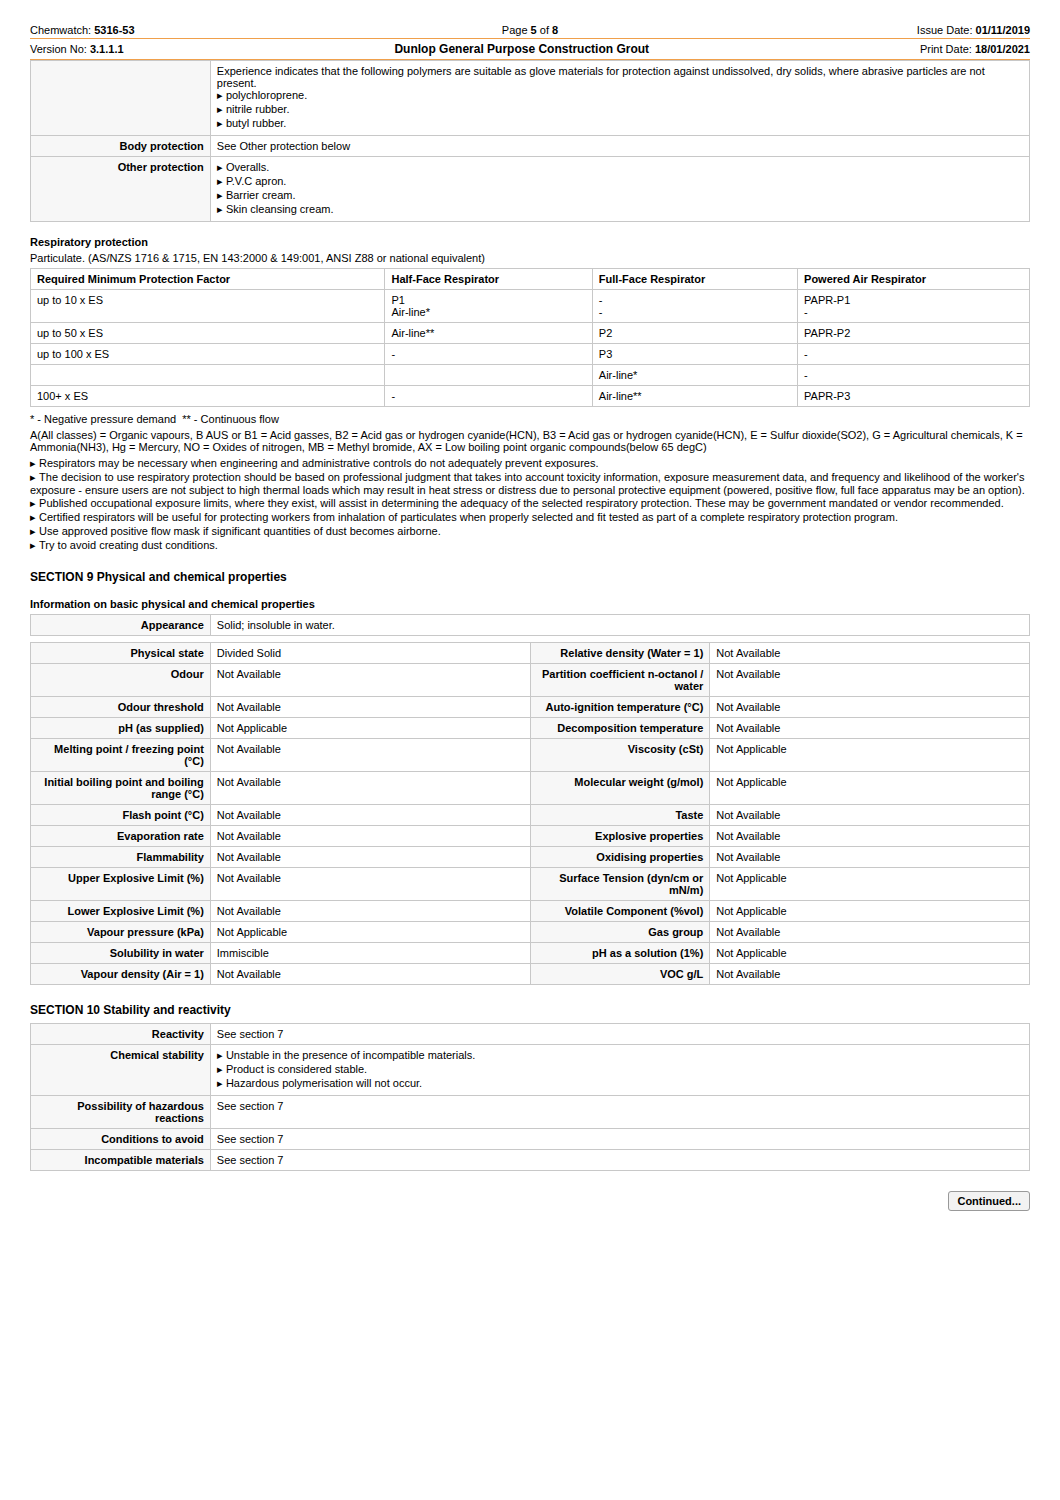Chemwatch: 5316-53
Page 5 of 8
Issue Date: 01/11/2019
Version No: 3.1.1.1
Dunlop General Purpose Construction Grout
Print Date: 18/01/2021
| | Experience indicates that the following polymers are suitable as glove materials for protection against undissolved, dry solids, where abrasive particles are not present. polychloroprene. nitrile rubber. butyl rubber. |
| Body protection | See Other protection below |
| Other protection | Overalls. P.V.C apron. Barrier cream. Skin cleansing cream. |
Respiratory protection
Particulate. (AS/NZS 1716 & 1715, EN 143:2000 & 149:001, ANSI Z88 or national equivalent)
| Required Minimum Protection Factor | Half-Face Respirator | Full-Face Respirator | Powered Air Respirator |
| --- | --- | --- | --- |
| up to 10 x ES | P1 Air-line* | - - | PAPR-P1 - |
| up to 50 x ES | Air-line** | P2 | PAPR-P2 |
| up to 100 x ES | - | P3 | - |
| | | Air-line* | - |
| 100+ x ES | - | Air-line** | PAPR-P3 |
* - Negative pressure demand ** - Continuous flow
A(All classes) = Organic vapours, B AUS or B1 = Acid gasses, B2 = Acid gas or hydrogen cyanide(HCN), B3 = Acid gas or hydrogen cyanide(HCN), E = Sulfur dioxide(SO2), G = Agricultural chemicals, K = Ammonia(NH3), Hg = Mercury, NO = Oxides of nitrogen, MB = Methyl bromide, AX = Low boiling point organic compounds(below 65 degC)
Respirators may be necessary when engineering and administrative controls do not adequately prevent exposures.
The decision to use respiratory protection should be based on professional judgment that takes into account toxicity information, exposure measurement data, and frequency and likelihood of the worker's exposure - ensure users are not subject to high thermal loads which may result in heat stress or distress due to personal protective equipment (powered, positive flow, full face apparatus may be an option).
Published occupational exposure limits, where they exist, will assist in determining the adequacy of the selected respiratory protection. These may be government mandated or vendor recommended.
Certified respirators will be useful for protecting workers from inhalation of particulates when properly selected and fit tested as part of a complete respiratory protection program.
Use approved positive flow mask if significant quantities of dust becomes airborne.
Try to avoid creating dust conditions.
SECTION 9 Physical and chemical properties
Information on basic physical and chemical properties
| Appearance | Solid; insoluble in water. |
| Physical state | Divided Solid | Relative density (Water = 1) | Not Available |
| Odour | Not Available | Partition coefficient n-octanol / water | Not Available |
| Odour threshold | Not Available | Auto-ignition temperature (°C) | Not Available |
| pH (as supplied) | Not Applicable | Decomposition temperature | Not Available |
| Melting point / freezing point (°C) | Not Available | Viscosity (cSt) | Not Applicable |
| Initial boiling point and boiling range (°C) | Not Available | Molecular weight (g/mol) | Not Applicable |
| Flash point (°C) | Not Available | Taste | Not Available |
| Evaporation rate | Not Available | Explosive properties | Not Available |
| Flammability | Not Available | Oxidising properties | Not Available |
| Upper Explosive Limit (%) | Not Available | Surface Tension (dyn/cm or mN/m) | Not Applicable |
| Lower Explosive Limit (%) | Not Available | Volatile Component (%vol) | Not Applicable |
| Vapour pressure (kPa) | Not Applicable | Gas group | Not Available |
| Solubility in water | Immiscible | pH as a solution (1%) | Not Applicable |
| Vapour density (Air = 1) | Not Available | VOC g/L | Not Available |
SECTION 10 Stability and reactivity
| Reactivity | See section 7 |
| Chemical stability | Unstable in the presence of incompatible materials. Product is considered stable. Hazardous polymerisation will not occur. |
| Possibility of hazardous reactions | See section 7 |
| Conditions to avoid | See section 7 |
| Incompatible materials | See section 7 |
Continued...